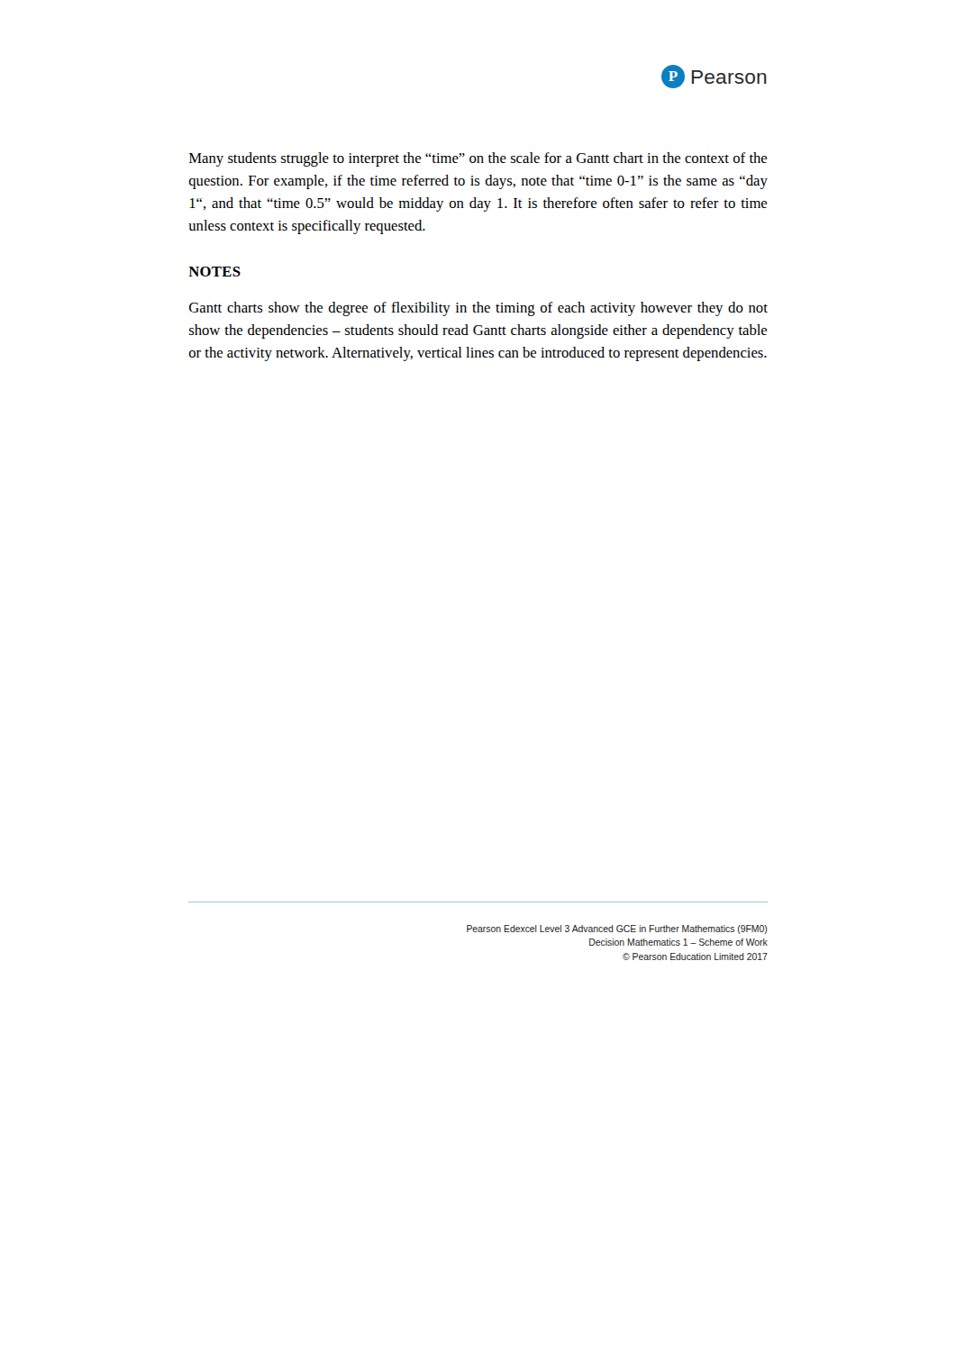P Pearson
Many students struggle to interpret the “time” on the scale for a Gantt chart in the context of the question. For example, if the time referred to is days, note that “time 0-1” is the same as “day 1“, and that “time 0.5” would be midday on day 1. It is therefore often safer to refer to time unless context is specifically requested.
NOTES
Gantt charts show the degree of flexibility in the timing of each activity however they do not show the dependencies – students should read Gantt charts alongside either a dependency table or the activity network. Alternatively, vertical lines can be introduced to represent dependencies.
Pearson Edexcel Level 3 Advanced GCE in Further Mathematics (9FM0)
Decision Mathematics 1 – Scheme of Work
© Pearson Education Limited 2017